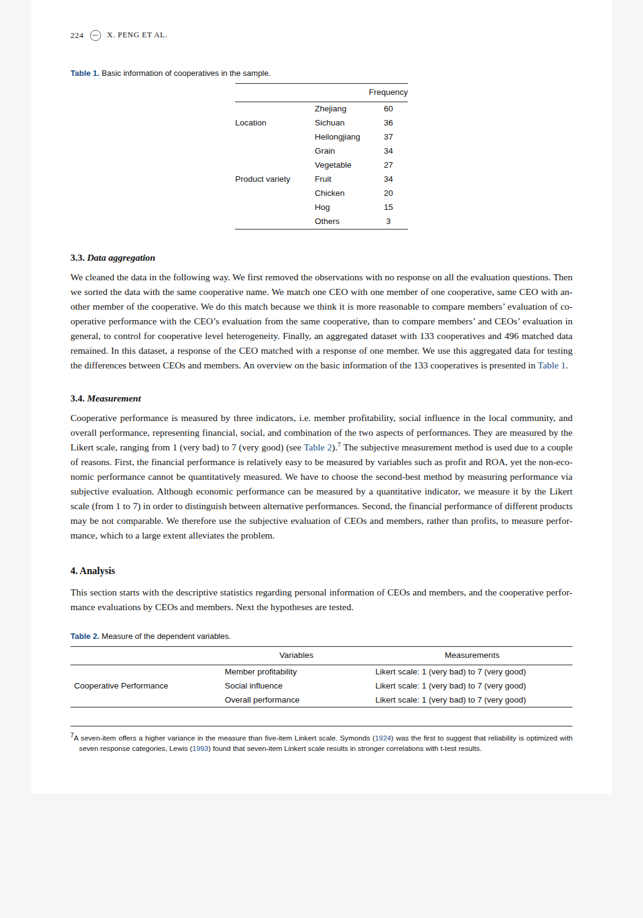224 X. Peng et al.
Table 1. Basic information of cooperatives in the sample.
| | | Frequency |
| --- | --- | --- |
| | Zhejiang | 60 |
| Location | Sichuan | 36 |
| | Heilongjiang | 37 |
| | Grain | 34 |
| | Vegetable | 27 |
| Product variety | Fruit | 34 |
| | Chicken | 20 |
| | Hog | 15 |
| | Others | 3 |
3.3. Data aggregation
We cleaned the data in the following way. We first removed the observations with no response on all the evaluation questions. Then we sorted the data with the same cooperative name. We match one CEO with one member of one cooperative, same CEO with another member of the cooperative. We do this match because we think it is more reasonable to compare members’ evaluation of cooperative performance with the CEO’s evaluation from the same cooperative, than to compare members’ and CEOs’ evaluation in general, to control for cooperative level heterogeneity. Finally, an aggregated dataset with 133 cooperatives and 496 matched data remained. In this dataset, a response of the CEO matched with a response of one member. We use this aggregated data for testing the differences between CEOs and members. An overview on the basic information of the 133 cooperatives is presented in Table 1.
3.4. Measurement
Cooperative performance is measured by three indicators, i.e. member profitability, social influence in the local community, and overall performance, representing financial, social, and combination of the two aspects of performances. They are measured by the Likert scale, ranging from 1 (very bad) to 7 (very good) (see Table 2).7 The subjective measurement method is used due to a couple of reasons. First, the financial performance is relatively easy to be measured by variables such as profit and ROA, yet the non-economic performance cannot be quantitatively measured. We have to choose the second-best method by measuring performance via subjective evaluation. Although economic performance can be measured by a quantitative indicator, we measure it by the Likert scale (from 1 to 7) in order to distinguish between alternative performances. Second, the financial performance of different products may be not comparable. We therefore use the subjective evaluation of CEOs and members, rather than profits, to measure performance, which to a large extent alleviates the problem.
4. Analysis
This section starts with the descriptive statistics regarding personal information of CEOs and members, and the cooperative performance evaluations by CEOs and members. Next the hypotheses are tested.
Table 2. Measure of the dependent variables.
| | Variables | Measurements |
| --- | --- | --- |
| | Member profitability | Likert scale: 1 (very bad) to 7 (very good) |
| Cooperative Performance | Social influence | Likert scale: 1 (very bad) to 7 (very good) |
| | Overall performance | Likert scale: 1 (very bad) to 7 (very good) |
7 A seven-item offers a higher variance in the measure than five-item Linkert scale. Symonds (1924) was the first to suggest that reliability is optimized with seven response categories, Lewis (1993) found that seven-item Linkert scale results in stronger correlations with t-test results.